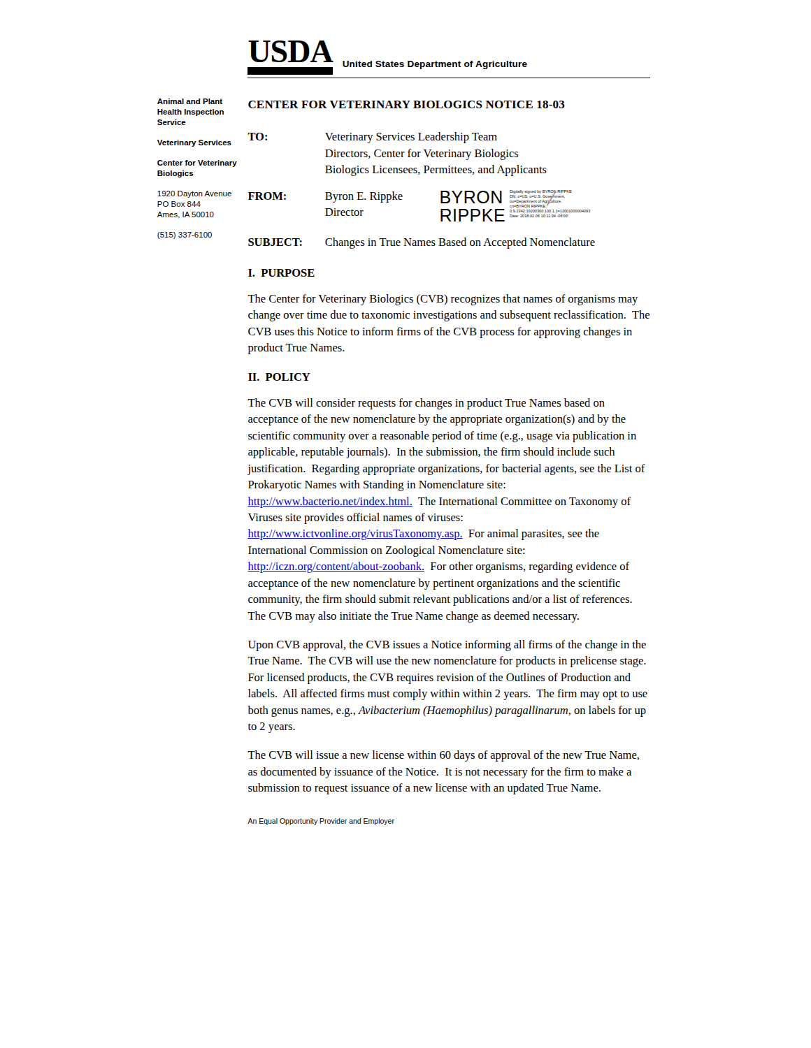USDA
United States Department of Agriculture
Animal and Plant Health Inspection Service
Veterinary Services
Center for Veterinary Biologics
1920 Dayton Avenue
PO Box 844
Ames, IA 50010
(515) 337-6100
CENTER FOR VETERINARY BIOLOGICS NOTICE 18-03
| TO: | Veterinary Services Leadership Team Directors, Center for Veterinary Biologics Biologics Licensees, Permittees, and Applicants |
| FROM: | Byron E. Rippke Director BYRON RIPPKE Digitally signed by BYRON RIPPKE DN: c=US, o=U.S. Government, ou=Department of Agriculture, cn=BYRON RIPPKE, 0.9.2342.19200300.100.1.1=12001000004093 Date: 2018.02.06 10:11:34 -06'00' / |
| SUBJECT: | Changes in True Names Based on Accepted Nomenclature |
I. PURPOSE
The Center for Veterinary Biologics (CVB) recognizes that names of organisms may change over time due to taxonomic investigations and subsequent reclassification. The CVB uses this Notice to inform firms of the CVB process for approving changes in product True Names.
II. POLICY
The CVB will consider requests for changes in product True Names based on acceptance of the new nomenclature by the appropriate organization(s) and by the scientific community over a reasonable period of time (e.g., usage via publication in applicable, reputable journals). In the submission, the firm should include such justification. Regarding appropriate organizations, for bacterial agents, see the List of Prokaryotic Names with Standing in Nomenclature site: http://www.bacterio.net/index.html. The International Committee on Taxonomy of Viruses site provides official names of viruses: http://www.ictvonline.org/virusTaxonomy.asp. For animal parasites, see the International Commission on Zoological Nomenclature site: http://iczn.org/content/about-zoobank. For other organisms, regarding evidence of acceptance of the new nomenclature by pertinent organizations and the scientific community, the firm should submit relevant publications and/or a list of references. The CVB may also initiate the True Name change as deemed necessary.
Upon CVB approval, the CVB issues a Notice informing all firms of the change in the True Name. The CVB will use the new nomenclature for products in prelicense stage. For licensed products, the CVB requires revision of the Outlines of Production and labels. All affected firms must comply within within 2 years. The firm may opt to use both genus names, e.g., Avibacterium (Haemophilus) paragallinarum, on labels for up to 2 years.
The CVB will issue a new license within 60 days of approval of the new True Name, as documented by issuance of the Notice. It is not necessary for the firm to make a submission to request issuance of a new license with an updated True Name.
An Equal Opportunity Provider and Employer